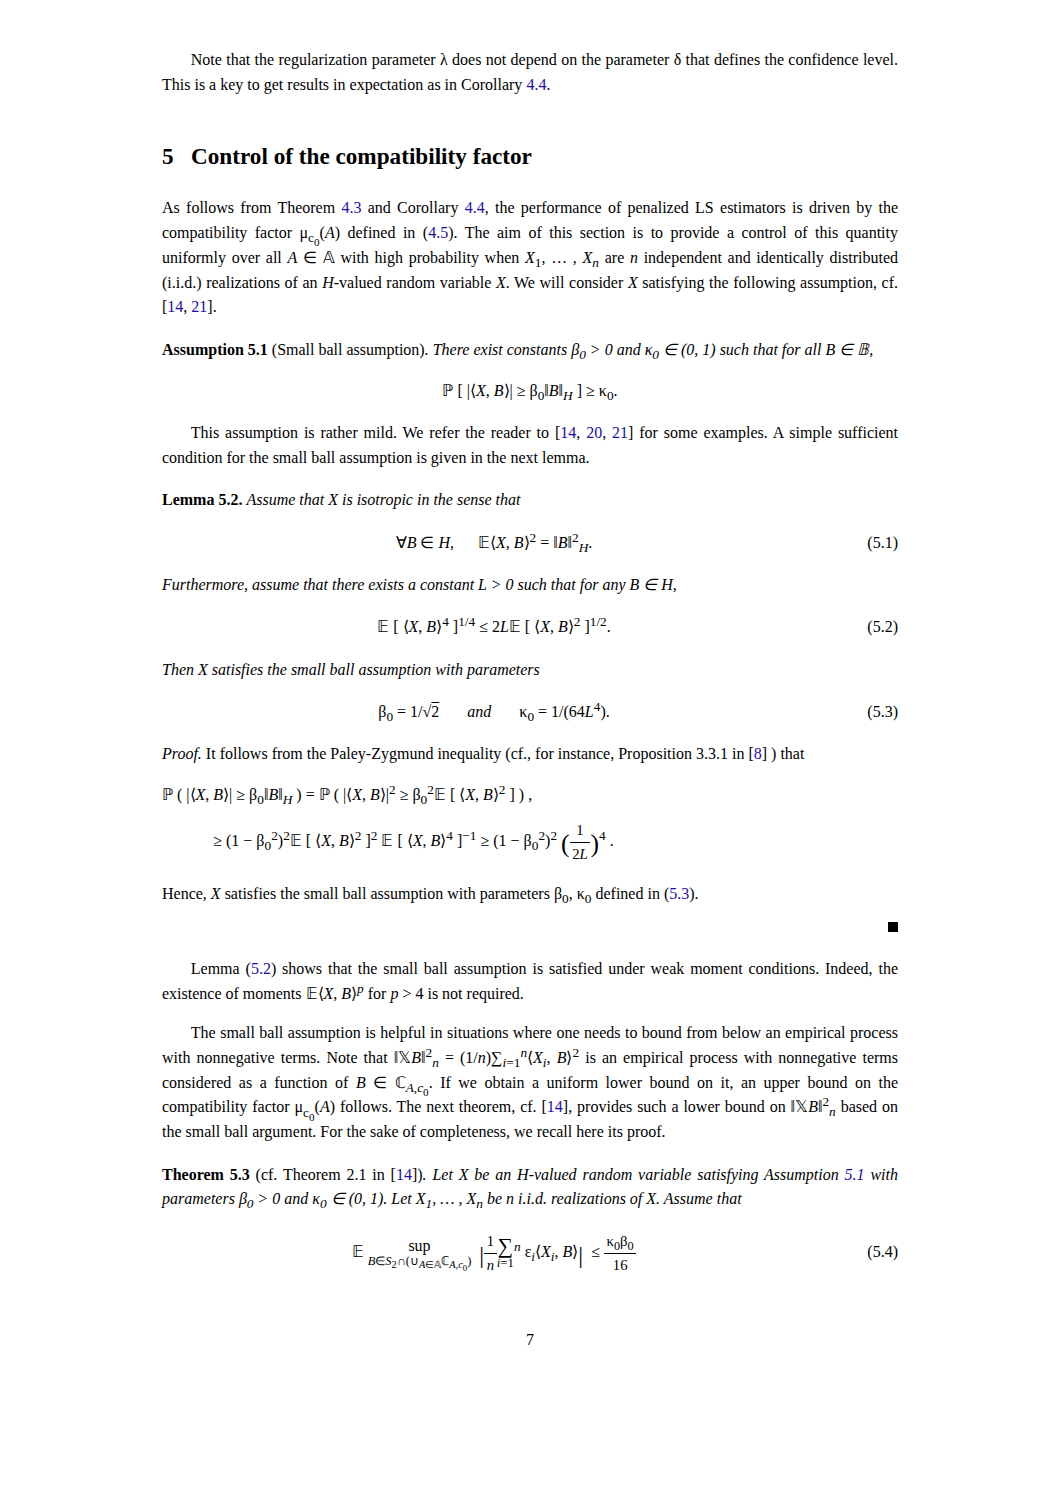Note that the regularization parameter λ does not depend on the parameter δ that defines the confidence level. This is a key to get results in expectation as in Corollary 4.4.
5 Control of the compatibility factor
As follows from Theorem 4.3 and Corollary 4.4, the performance of penalized LS estimators is driven by the compatibility factor μc0(A) defined in (4.5). The aim of this section is to provide a control of this quantity uniformly over all A ∈ 𝔸 with high probability when X1, … , Xn are n independent and identically distributed (i.i.d.) realizations of an H-valued random variable X. We will consider X satisfying the following assumption, cf. [14, 21].
Assumption 5.1 (Small ball assumption). There exist constants β0 > 0 and κ0 ∈ (0, 1) such that for all B ∈ 𝔹,
ℙ [ |⟨X, B⟩| ≥ β0‖B‖H ] ≥ κ0.
This assumption is rather mild. We refer the reader to [14, 20, 21] for some examples. A simple sufficient condition for the small ball assumption is given in the next lemma.
Lemma 5.2. Assume that X is isotropic in the sense that
∀B ∈ H, 𝔼⟨X, B⟩2 = ‖B‖2H. (5.1)
Furthermore, assume that there exists a constant L > 0 such that for any B ∈ H,
𝔼 [ ⟨X, B⟩4 ]1/4 ≤ 2L𝔼 [ ⟨X, B⟩2 ]1/2. (5.2)
Then X satisfies the small ball assumption with parameters
β0 = 1/√2 and κ0 = 1/(64L4). (5.3)
Proof. It follows from the Paley-Zygmund inequality (cf., for instance, Proposition 3.3.1 in [8] ) that
ℙ ( |⟨X, B⟩| ≥ β0‖B‖H ) = ℙ ( |⟨X, B⟩|2 ≥ β02𝔼 [ ⟨X, B⟩2 ] ) ,
≥ (1 − β02)2𝔼 [ ⟨X, B⟩2 ]2 𝔼 [ ⟨X, B⟩4 ]−1 ≥ (1 − β02)2 (12L)4 .
Hence, X satisfies the small ball assumption with parameters β0, κ0 defined in (5.3).
Lemma (5.2) shows that the small ball assumption is satisfied under weak moment conditions. Indeed, the existence of moments 𝔼⟨X, B⟩p for p > 4 is not required.
The small ball assumption is helpful in situations where one needs to bound from below an empirical process with nonnegative terms. Note that ‖𝕏B‖2n = (1/n)∑i=1n⟨Xi, B⟩2 is an empirical process with nonnegative terms considered as a function of B ∈ ℂA,c0. If we obtain a uniform lower bound on it, an upper bound on the compatibility factor μc0(A) follows. The next theorem, cf. [14], provides such a lower bound on ‖𝕏B‖2n based on the small ball argument. For the sake of completeness, we recall here its proof.
Theorem 5.3 (cf. Theorem 2.1 in [14]). Let X be an H-valued random variable satisfying Assumption 5.1 with parameters β0 > 0 and κ0 ∈ (0, 1). Let X1, … , Xn be n i.i.d. realizations of X. Assume that
𝔼 sup
B∈S2∩(∪A∈𝔸ℂA,c0) |1 n∑
i=1n εi⟨Xi, B⟩| ≤ κ0β016 (5.4)
7